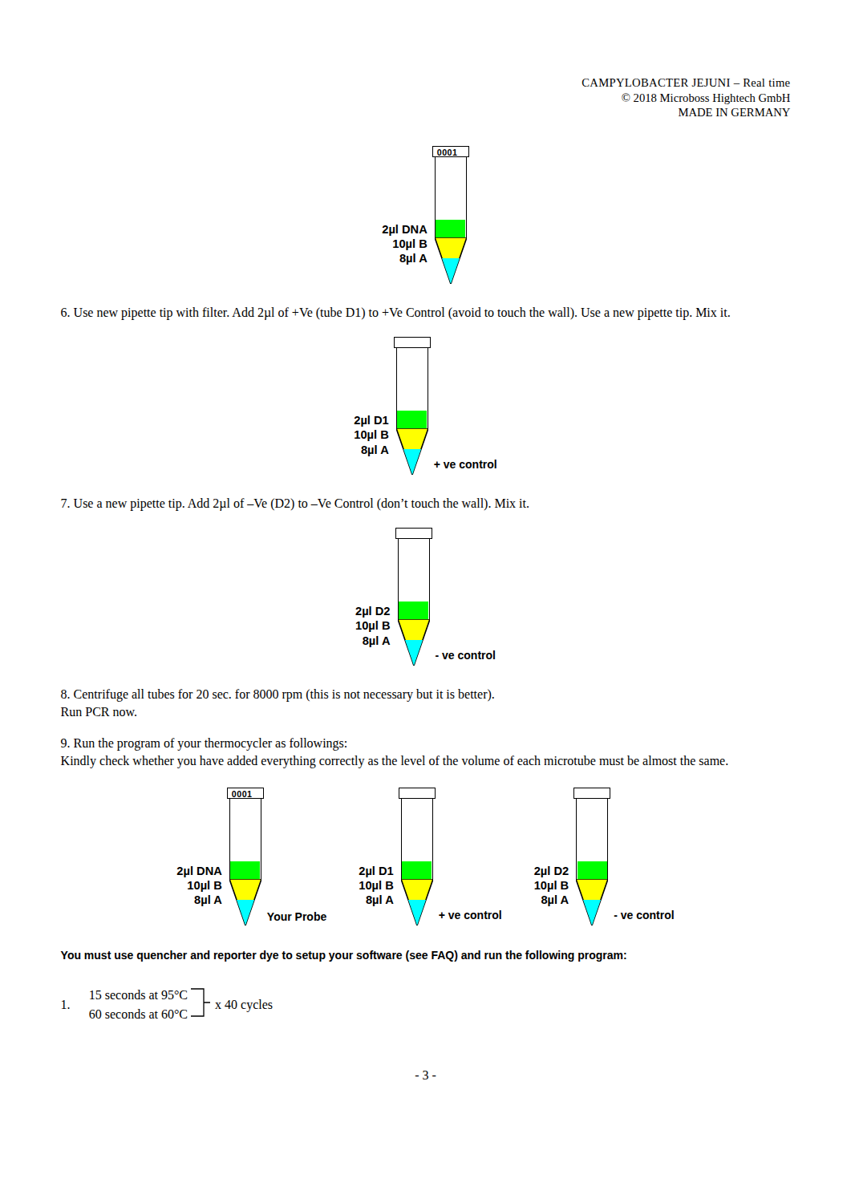CAMPYLOBACTER JEJUNI – Real time
© 2018 Microboss Hightech GmbH
MADE IN GERMANY
2µl DNA
10µl B
8µl A
0001
6. Use new pipette tip with filter. Add 2µl of +Ve (tube D1) to +Ve Control (avoid to touch the wall). Use a new pipette tip. Mix it.
2µl D1
10µl B
8µl A
+ ve control
7. Use a new pipette tip. Add 2µl of –Ve (D2) to –Ve Control (don’t touch the wall). Mix it.
2µl D2
10µl B
8µl A
- ve control
8. Centrifuge all tubes for 20 sec. for 8000 rpm (this is not necessary but it is better).
Run PCR now.
9. Run the program of your thermocycler as followings:
Kindly check whether you have added everything correctly as the level of the volume of each microtube must be almost the same.
2µl DNA
10µl B
8µl A
0001
Your Probe
2µl D1
10µl B
8µl A
+ ve control
2µl D2
10µl B
8µl A
- ve control
You must use quencher and reporter dye to setup your software (see FAQ) and run the following program:
| 1. | 15 seconds at 95°C 60 seconds at 60°C | | x 40 cycles |
- 3 -